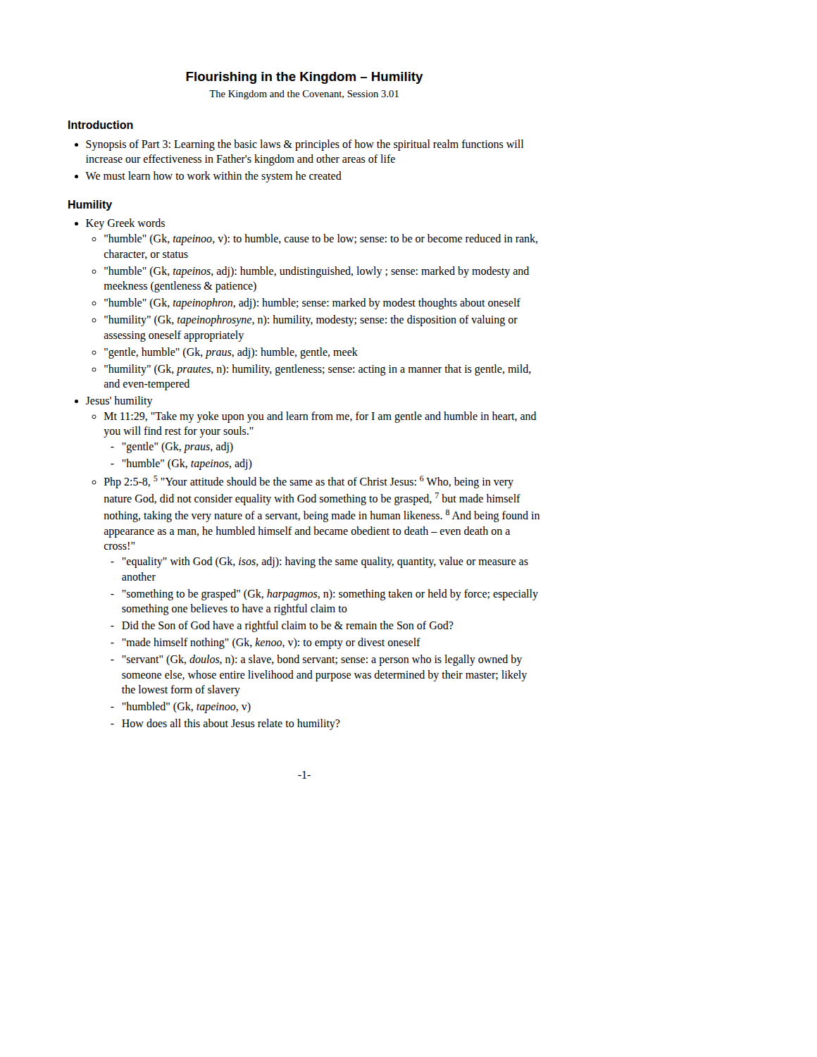Flourishing in the Kingdom – Humility
The Kingdom and the Covenant, Session 3.01
Introduction
Synopsis of Part 3: Learning the basic laws & principles of how the spiritual realm functions will increase our effectiveness in Father's kingdom and other areas of life
We must learn how to work within the system he created
Humility
Key Greek words
"humble" (Gk, tapeinoo, v): to humble, cause to be low; sense: to be or become reduced in rank, character, or status
"humble" (Gk, tapeinos, adj): humble, undistinguished, lowly ; sense: marked by modesty and meekness (gentleness & patience)
"humble" (Gk, tapeinophron, adj): humble; sense: marked by modest thoughts about oneself
"humility" (Gk, tapeinophrosyne, n): humility, modesty; sense: the disposition of valuing or assessing oneself appropriately
"gentle, humble" (Gk, praus, adj): humble, gentle, meek
"humility" (Gk, prautes, n): humility, gentleness; sense: acting in a manner that is gentle, mild, and even-tempered
Jesus' humility
Mt 11:29, "Take my yoke upon you and learn from me, for I am gentle and humble in heart, and you will find rest for your souls."
"gentle" (Gk, praus, adj)
"humble" (Gk, tapeinos, adj)
Php 2:5-8, 5 "Your attitude should be the same as that of Christ Jesus: 6 Who, being in very nature God, did not consider equality with God something to be grasped, 7 but made himself nothing, taking the very nature of a servant, being made in human likeness. 8 And being found in appearance as a man, he humbled himself and became obedient to death – even death on a cross!"
"equality" with God (Gk, isos, adj): having the same quality, quantity, value or measure as another
"something to be grasped" (Gk, harpagmos, n): something taken or held by force; especially something one believes to have a rightful claim to
Did the Son of God have a rightful claim to be & remain the Son of God?
"made himself nothing" (Gk, kenoo, v): to empty or divest oneself
"servant" (Gk, doulos, n): a slave, bond servant; sense: a person who is legally owned by someone else, whose entire livelihood and purpose was determined by their master; likely the lowest form of slavery
"humbled" (Gk, tapeinoo, v)
How does all this about Jesus relate to humility?
-1-